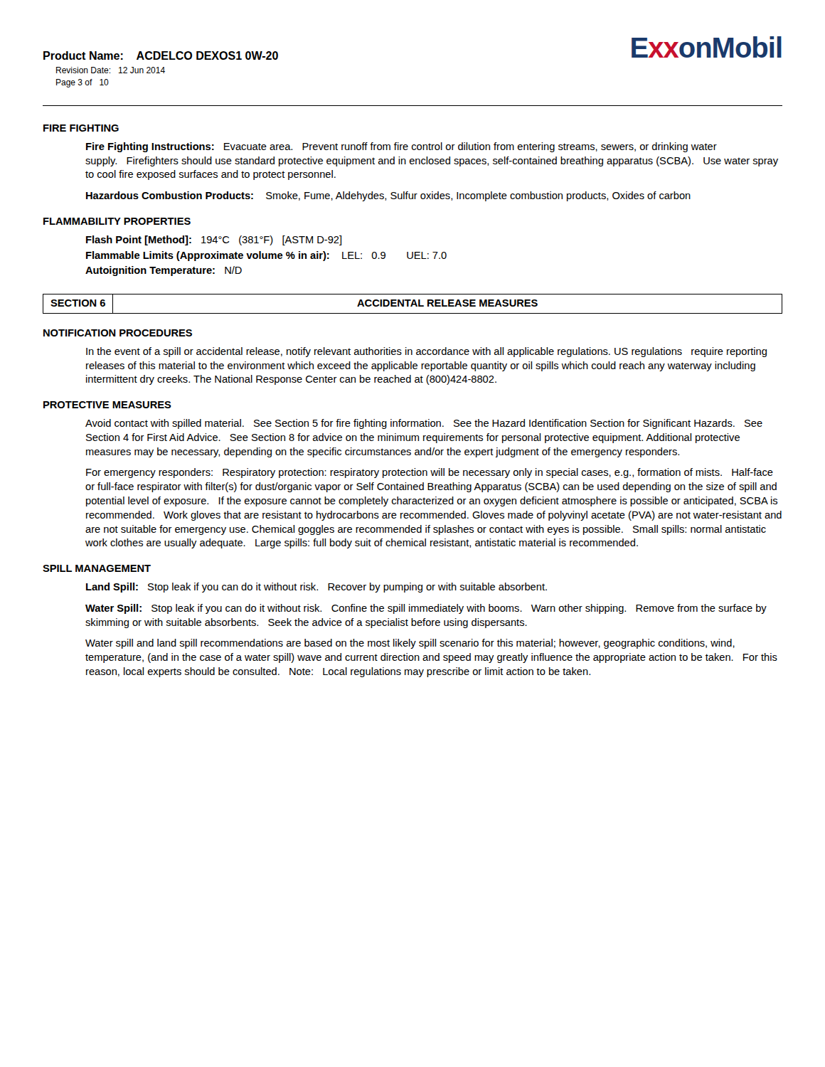ExxonMobil
Product Name: ACDELCO DEXOS1 0W-20
Revision Date: 12 Jun 2014
Page 3 of 10
FIRE FIGHTING
Fire Fighting Instructions: Evacuate area. Prevent runoff from fire control or dilution from entering streams, sewers, or drinking water supply. Firefighters should use standard protective equipment and in enclosed spaces, self-contained breathing apparatus (SCBA). Use water spray to cool fire exposed surfaces and to protect personnel.
Hazardous Combustion Products: Smoke, Fume, Aldehydes, Sulfur oxides, Incomplete combustion products, Oxides of carbon
FLAMMABILITY PROPERTIES
Flash Point [Method]: 194°C (381°F) [ASTM D-92]
Flammable Limits (Approximate volume % in air): LEL: 0.9 UEL: 7.0
Autoignition Temperature: N/D
SECTION 6
ACCIDENTAL RELEASE MEASURES
NOTIFICATION PROCEDURES
In the event of a spill or accidental release, notify relevant authorities in accordance with all applicable regulations. US regulations require reporting releases of this material to the environment which exceed the applicable reportable quantity or oil spills which could reach any waterway including intermittent dry creeks. The National Response Center can be reached at (800)424-8802.
PROTECTIVE MEASURES
Avoid contact with spilled material. See Section 5 for fire fighting information. See the Hazard Identification Section for Significant Hazards. See Section 4 for First Aid Advice. See Section 8 for advice on the minimum requirements for personal protective equipment. Additional protective measures may be necessary, depending on the specific circumstances and/or the expert judgment of the emergency responders.
For emergency responders: Respiratory protection: respiratory protection will be necessary only in special cases, e.g., formation of mists. Half-face or full-face respirator with filter(s) for dust/organic vapor or Self Contained Breathing Apparatus (SCBA) can be used depending on the size of spill and potential level of exposure. If the exposure cannot be completely characterized or an oxygen deficient atmosphere is possible or anticipated, SCBA is recommended. Work gloves that are resistant to hydrocarbons are recommended. Gloves made of polyvinyl acetate (PVA) are not water-resistant and are not suitable for emergency use. Chemical goggles are recommended if splashes or contact with eyes is possible. Small spills: normal antistatic work clothes are usually adequate. Large spills: full body suit of chemical resistant, antistatic material is recommended.
SPILL MANAGEMENT
Land Spill: Stop leak if you can do it without risk. Recover by pumping or with suitable absorbent.
Water Spill: Stop leak if you can do it without risk. Confine the spill immediately with booms. Warn other shipping. Remove from the surface by skimming or with suitable absorbents. Seek the advice of a specialist before using dispersants.
Water spill and land spill recommendations are based on the most likely spill scenario for this material; however, geographic conditions, wind, temperature, (and in the case of a water spill) wave and current direction and speed may greatly influence the appropriate action to be taken. For this reason, local experts should be consulted. Note: Local regulations may prescribe or limit action to be taken.